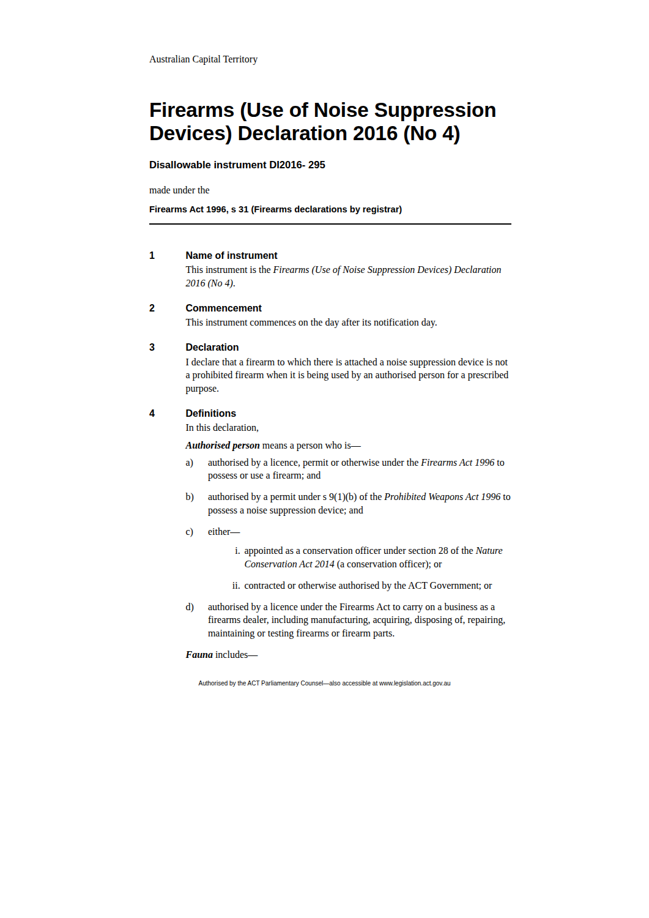Australian Capital Territory
Firearms (Use of Noise Suppression Devices) Declaration 2016 (No 4)
Disallowable instrument DI2016- 295
made under the
Firearms Act 1996, s 31 (Firearms declarations by registrar)
1 Name of instrument
This instrument is the Firearms (Use of Noise Suppression Devices) Declaration 2016 (No 4).
2 Commencement
This instrument commences on the day after its notification day.
3 Declaration
I declare that a firearm to which there is attached a noise suppression device is not a prohibited firearm when it is being used by an authorised person for a prescribed purpose.
4 Definitions
In this declaration,
Authorised person means a person who is—
a) authorised by a licence, permit or otherwise under the Firearms Act 1996 to possess or use a firearm; and
b) authorised by a permit under s 9(1)(b) of the Prohibited Weapons Act 1996 to possess a noise suppression device; and
c) either—
i. appointed as a conservation officer under section 28 of the Nature Conservation Act 2014 (a conservation officer); or
ii. contracted or otherwise authorised by the ACT Government; or
d) authorised by a licence under the Firearms Act to carry on a business as a firearms dealer, including manufacturing, acquiring, disposing of, repairing, maintaining or testing firearms or firearm parts.
Fauna includes—
Authorised by the ACT Parliamentary Counsel—also accessible at www.legislation.act.gov.au